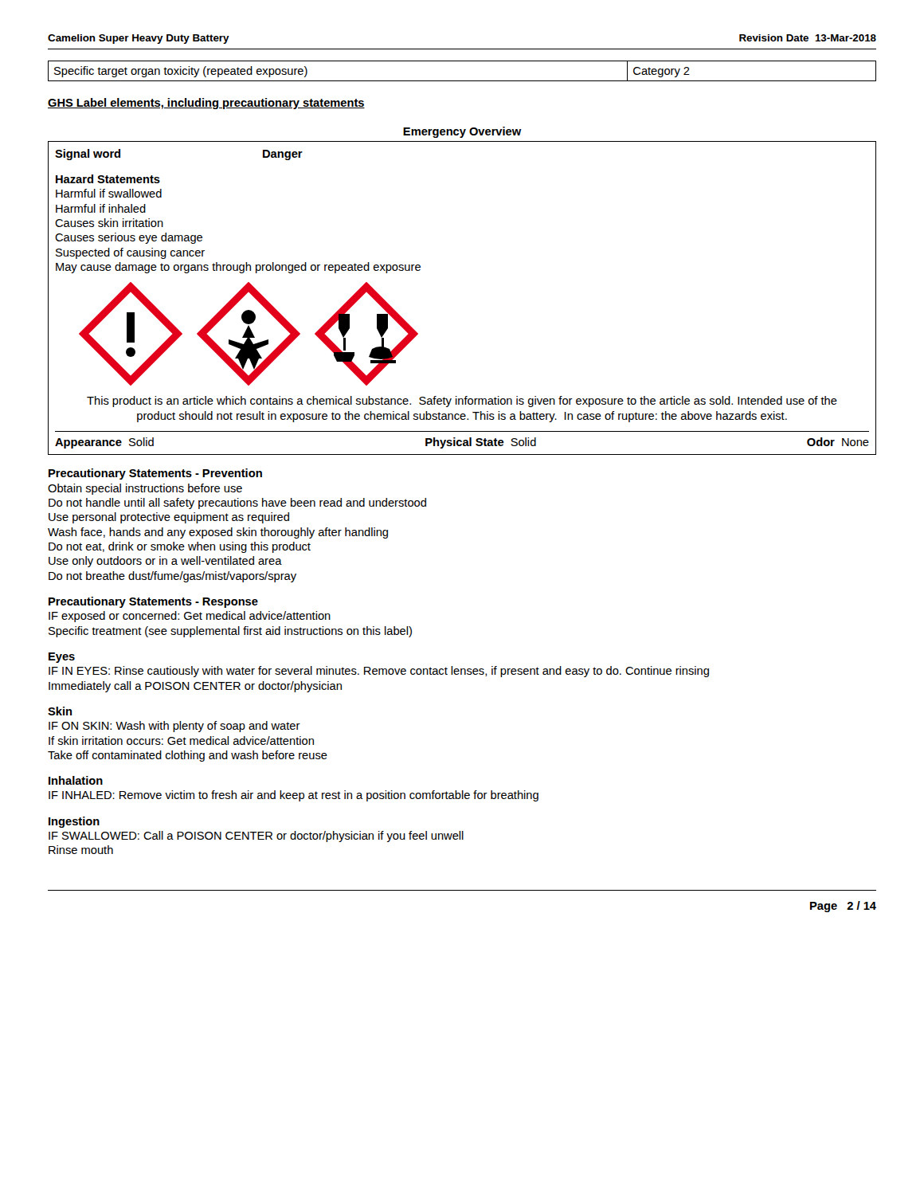Camelion Super Heavy Duty Battery
Revision Date 13-Mar-2018
| Specific target organ toxicity (repeated exposure) | Category 2 |
GHS Label elements, including precautionary statements
Emergency Overview
Signal word
Danger
Hazard Statements
Harmful if swallowed
Harmful if inhaled
Causes skin irritation
Causes serious eye damage
Suspected of causing cancer
May cause damage to organs through prolonged or repeated exposure
This product is an article which contains a chemical substance. Safety information is given for exposure to the article as sold. Intended use of the product should not result in exposure to the chemical substance. This is a battery. In case of rupture: the above hazards exist.
Appearance Solid
Physical State Solid
Odor None
Precautionary Statements - Prevention
Obtain special instructions before use
Do not handle until all safety precautions have been read and understood
Use personal protective equipment as required
Wash face, hands and any exposed skin thoroughly after handling
Do not eat, drink or smoke when using this product
Use only outdoors or in a well-ventilated area
Do not breathe dust/fume/gas/mist/vapors/spray
Precautionary Statements - Response
IF exposed or concerned: Get medical advice/attention
Specific treatment (see supplemental first aid instructions on this label)
Eyes
IF IN EYES: Rinse cautiously with water for several minutes. Remove contact lenses, if present and easy to do. Continue rinsing
Immediately call a POISON CENTER or doctor/physician
Skin
IF ON SKIN: Wash with plenty of soap and water
If skin irritation occurs: Get medical advice/attention
Take off contaminated clothing and wash before reuse
Inhalation
IF INHALED: Remove victim to fresh air and keep at rest in a position comfortable for breathing
Ingestion
IF SWALLOWED: Call a POISON CENTER or doctor/physician if you feel unwell
Rinse mouth
Page 2 / 14